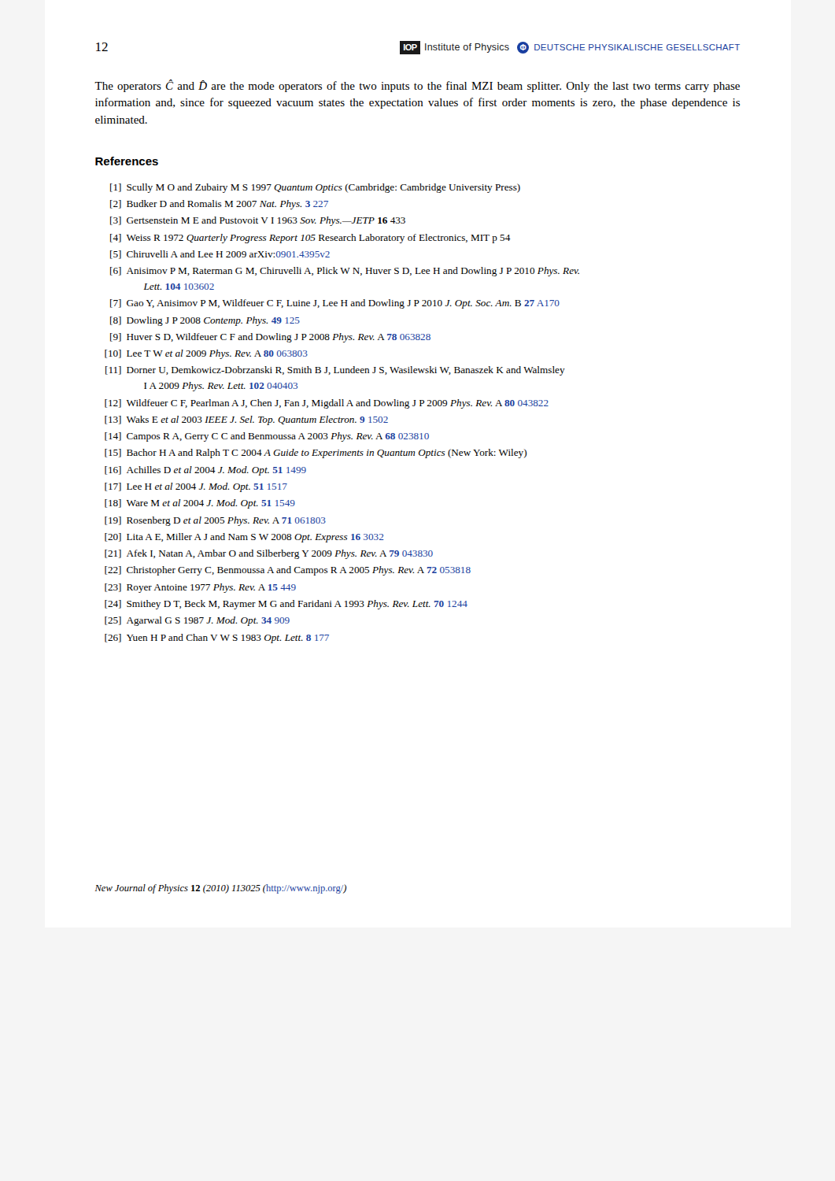12
IOP Institute of Physics Φ Deutsche Physikalische Gesellschaft
The operators Ĉ and D̂ are the mode operators of the two inputs to the final MZI beam splitter. Only the last two terms carry phase information and, since for squeezed vacuum states the expectation values of first order moments is zero, the phase dependence is eliminated.
References
[1] Scully M O and Zubairy M S 1997 Quantum Optics (Cambridge: Cambridge University Press)
[2] Budker D and Romalis M 2007 Nat. Phys. 3 227
[3] Gertsenstein M E and Pustovoit V I 1963 Sov. Phys.—JETP 16 433
[4] Weiss R 1972 Quarterly Progress Report 105 Research Laboratory of Electronics, MIT p 54
[5] Chiruvelli A and Lee H 2009 arXiv:0901.4395v2
[6] Anisimov P M, Raterman G M, Chiruvelli A, Plick W N, Huver S D, Lee H and Dowling J P 2010 Phys. Rev. Lett. 104 103602
[7] Gao Y, Anisimov P M, Wildfeuer C F, Luine J, Lee H and Dowling J P 2010 J. Opt. Soc. Am. B 27 A170
[8] Dowling J P 2008 Contemp. Phys. 49 125
[9] Huver S D, Wildfeuer C F and Dowling J P 2008 Phys. Rev. A 78 063828
[10] Lee T W et al 2009 Phys. Rev. A 80 063803
[11] Dorner U, Demkowicz-Dobrzanski R, Smith B J, Lundeen J S, Wasilewski W, Banaszek K and WalmsleyI A 2009 Phys. Rev. Lett. 102 040403
[12] Wildfeuer C F, Pearlman A J, Chen J, Fan J, Migdall A and Dowling J P 2009 Phys. Rev. A 80 043822
[13] Waks E et al 2003 IEEE J. Sel. Top. Quantum Electron. 9 1502
[14] Campos R A, Gerry C C and Benmoussa A 2003 Phys. Rev. A 68 023810
[15] Bachor H A and Ralph T C 2004 A Guide to Experiments in Quantum Optics (New York: Wiley)
[16] Achilles D et al 2004 J. Mod. Opt. 51 1499
[17] Lee H et al 2004 J. Mod. Opt. 51 1517
[18] Ware M et al 2004 J. Mod. Opt. 51 1549
[19] Rosenberg D et al 2005 Phys. Rev. A 71 061803
[20] Lita A E, Miller A J and Nam S W 2008 Opt. Express 16 3032
[21] Afek I, Natan A, Ambar O and Silberberg Y 2009 Phys. Rev. A 79 043830
[22] Christopher Gerry C, Benmoussa A and Campos R A 2005 Phys. Rev. A 72 053818
[23] Royer Antoine 1977 Phys. Rev. A 15 449
[24] Smithey D T, Beck M, Raymer M G and Faridani A 1993 Phys. Rev. Lett. 70 1244
[25] Agarwal G S 1987 J. Mod. Opt. 34 909
[26] Yuen H P and Chan V W S 1983 Opt. Lett. 8 177
New Journal of Physics 12 (2010) 113025 (http://www.njp.org/)